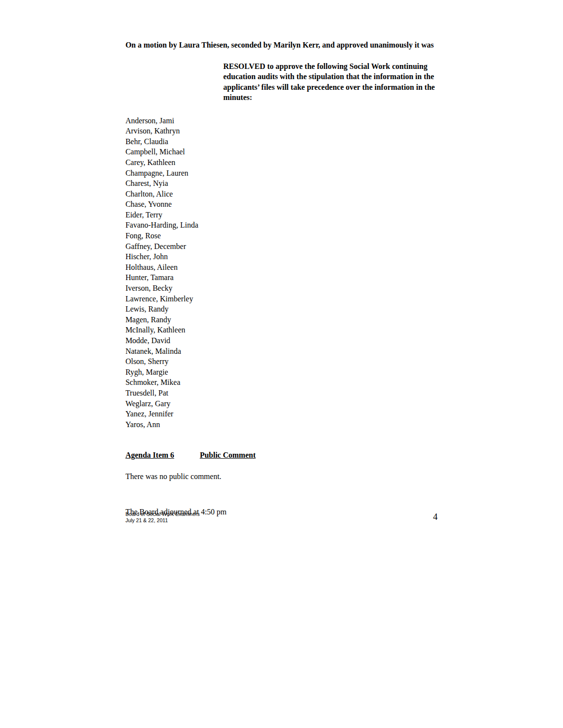On a motion by Laura Thiesen, seconded by Marilyn Kerr, and approved unanimously it was
RESOLVED to approve the following Social Work continuing education audits with the stipulation that the information in the applicants’ files will take precedence over the information in the minutes:
Anderson, Jami
Arvison, Kathryn
Behr, Claudia
Campbell, Michael
Carey, Kathleen
Champagne, Lauren
Charest, Nyia
Charlton, Alice
Chase, Yvonne
Eider, Terry
Favano-Harding, Linda
Fong, Rose
Gaffney, December
Hischer, John
Holthaus, Aileen
Hunter, Tamara
Iverson, Becky
Lawrence, Kimberley
Lewis, Randy
Magen, Randy
McInally, Kathleen
Modde, David
Natanek, Malinda
Olson, Sherry
Rygh, Margie
Schmoker, Mikea
Truesdell, Pat
Weglarz, Gary
Yanez, Jennifer
Yaros, Ann
Agenda Item 6 Public Comment
There was no public comment.
The Board adjourned at 4:50 pm
Board of Social Work Examiners
July 21 & 22, 2011
4